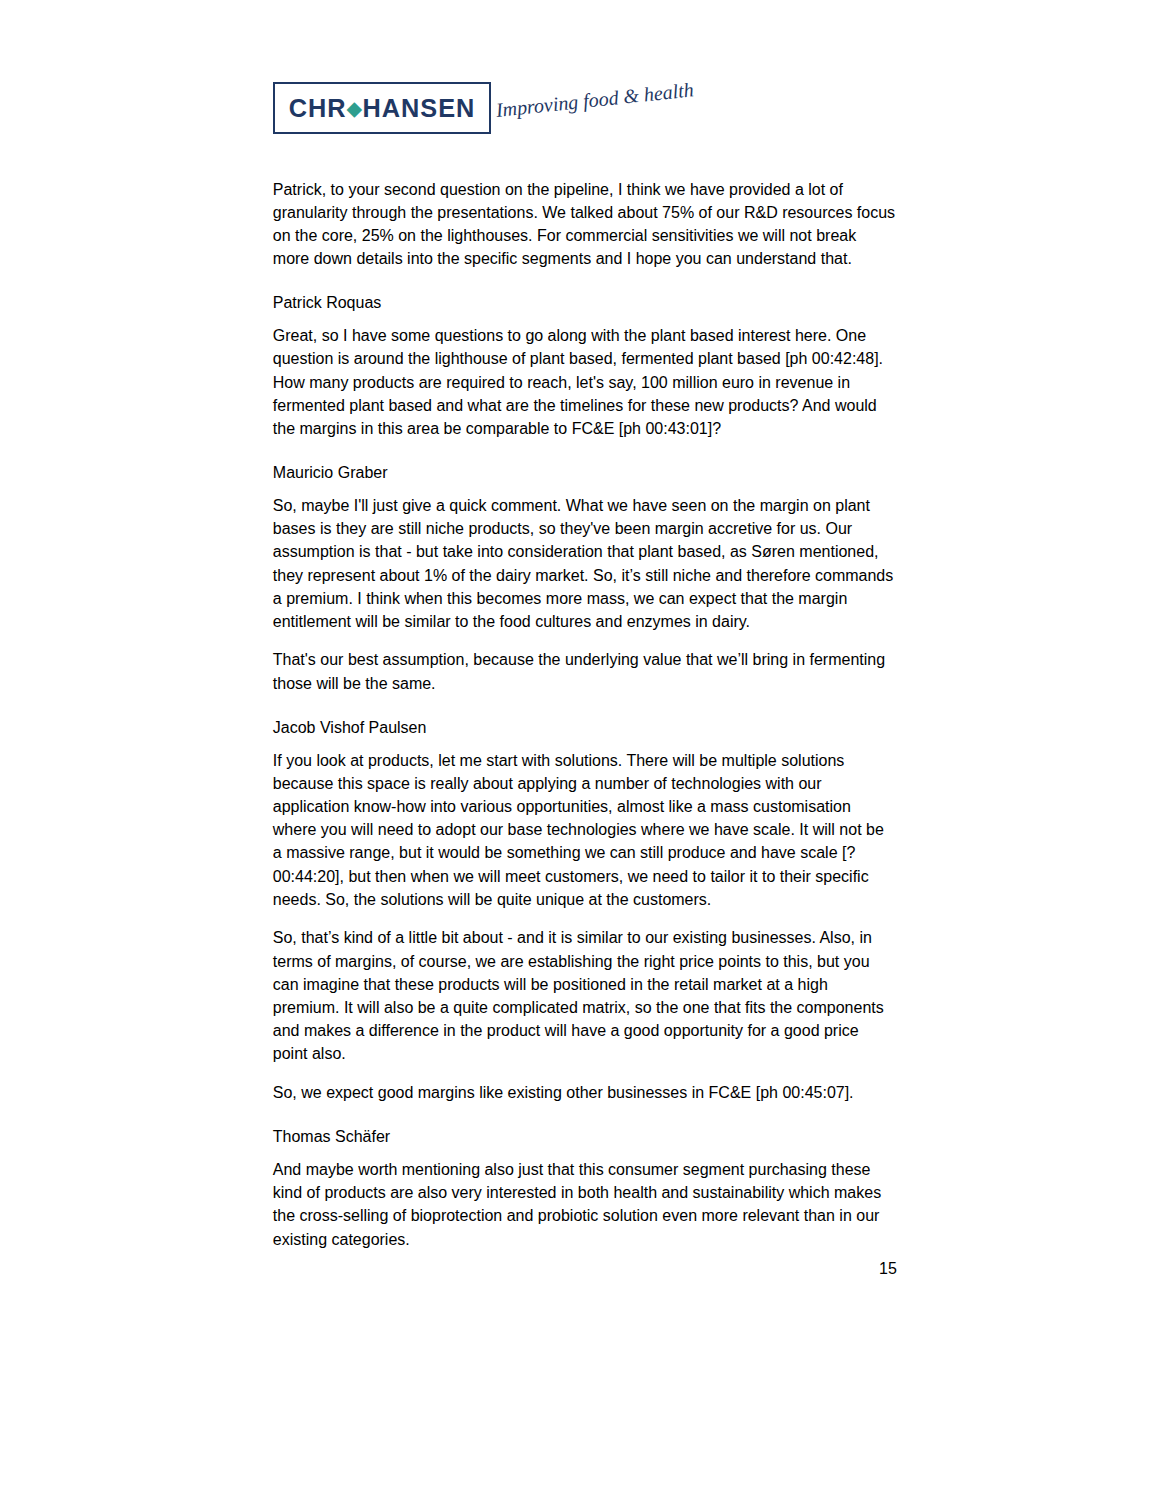CHR◆HANSEN
Improving food & health
Patrick, to your second question on the pipeline, I think we have provided a lot of granularity through the presentations. We talked about 75% of our R&D resources focus on the core, 25% on the lighthouses. For commercial sensitivities we will not break more down details into the specific segments and I hope you can understand that.
Patrick Roquas
Great, so I have some questions to go along with the plant based interest here. One question is around the lighthouse of plant based, fermented plant based [ph 00:42:48]. How many products are required to reach, let's say, 100 million euro in revenue in fermented plant based and what are the timelines for these new products? And would the margins in this area be comparable to FC&E [ph 00:43:01]?
Mauricio Graber
So, maybe I'll just give a quick comment. What we have seen on the margin on plant bases is they are still niche products, so they've been margin accretive for us. Our assumption is that - but take into consideration that plant based, as Søren mentioned, they represent about 1% of the dairy market. So, it’s still niche and therefore commands a premium. I think when this becomes more mass, we can expect that the margin entitlement will be similar to the food cultures and enzymes in dairy.
That's our best assumption, because the underlying value that we’ll bring in fermenting those will be the same.
Jacob Vishof Paulsen
If you look at products, let me start with solutions. There will be multiple solutions because this space is really about applying a number of technologies with our application know-how into various opportunities, almost like a mass customisation where you will need to adopt our base technologies where we have scale. It will not be a massive range, but it would be something we can still produce and have scale [? 00:44:20], but then when we will meet customers, we need to tailor it to their specific needs. So, the solutions will be quite unique at the customers.
So, that’s kind of a little bit about - and it is similar to our existing businesses. Also, in terms of margins, of course, we are establishing the right price points to this, but you can imagine that these products will be positioned in the retail market at a high premium. It will also be a quite complicated matrix, so the one that fits the components and makes a difference in the product will have a good opportunity for a good price point also.
So, we expect good margins like existing other businesses in FC&E [ph 00:45:07].
Thomas Schäfer
And maybe worth mentioning also just that this consumer segment purchasing these kind of products are also very interested in both health and sustainability which makes the cross-selling of bioprotection and probiotic solution even more relevant than in our existing categories.
15